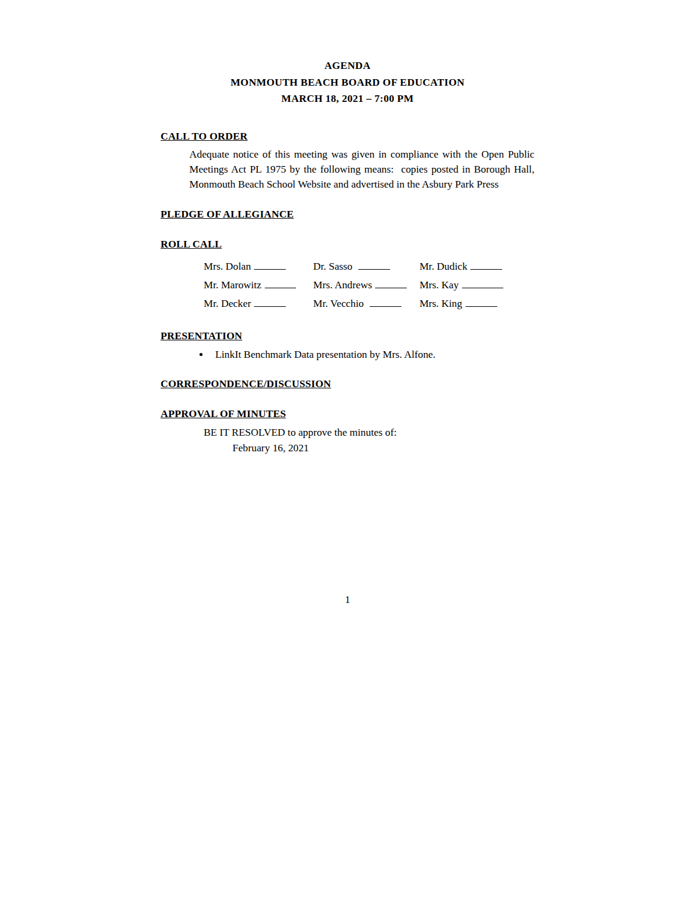AGENDA MONMOUTH BEACH BOARD OF EDUCATION MARCH 18, 2021 – 7:00 PM
CALL TO ORDER
Adequate notice of this meeting was given in compliance with the Open Public Meetings Act PL 1975 by the following means: copies posted in Borough Hall, Monmouth Beach School Website and advertised in the Asbury Park Press
PLEDGE OF ALLEGIANCE
ROLL CALL
| Mrs. Dolan | Dr. Sasso | Mr. Dudick |
| Mr. Marowitz | Mrs. Andrews | Mrs. Kay |
| Mr. Decker | Mr. Vecchio | Mrs. King |
PRESENTATION
LinkIt Benchmark Data presentation by Mrs. Alfone.
CORRESPONDENCE/DISCUSSION
APPROVAL OF MINUTES
BE IT RESOLVED to approve the minutes of:
February 16, 2021
1